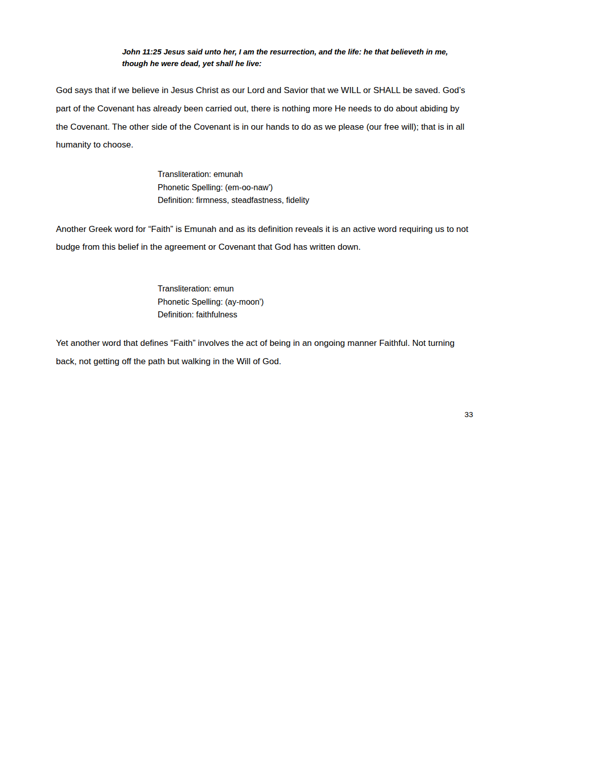John 11:25 Jesus said unto her, I am the resurrection, and the life: he that believeth in me, though he were dead, yet shall he live:
God says that if we believe in Jesus Christ as our Lord and Savior that we WILL or SHALL be saved. God’s part of the Covenant has already been carried out, there is nothing more He needs to do about abiding by the Covenant. The other side of the Covenant is in our hands to do as we please (our free will); that is in all humanity to choose.
Transliteration: emunah
Phonetic Spelling: (em-oo-naw')
Definition: firmness, steadfastness, fidelity
Another Greek word for “Faith” is Emunah and as its definition reveals it is an active word requiring us to not budge from this belief in the agreement or Covenant that God has written down.
Transliteration: emun
Phonetic Spelling: (ay-moon')
Definition: faithfulness
Yet another word that defines “Faith” involves the act of being in an ongoing manner Faithful. Not turning back, not getting off the path but walking in the Will of God.
33